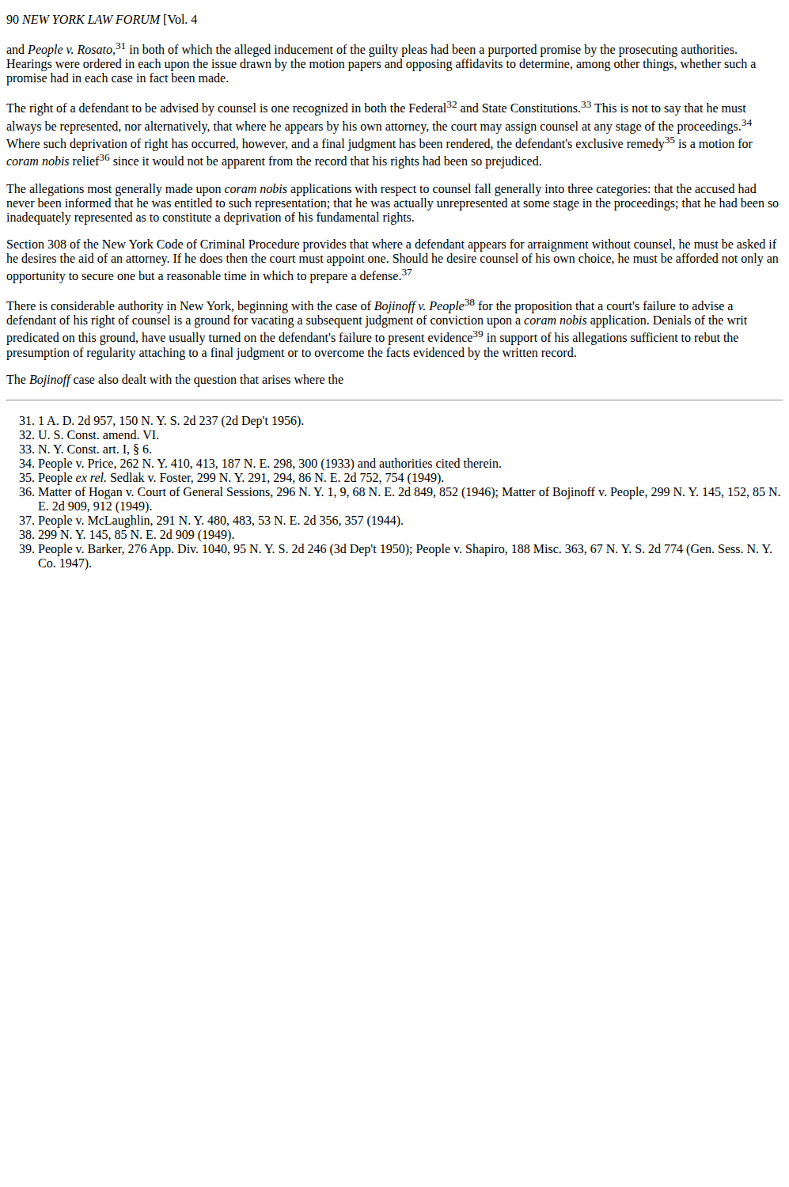90 NEW YORK LAW FORUM [Vol. 4
and People v. Rosato,31 in both of which the alleged inducement of the guilty pleas had been a purported promise by the prosecuting authorities. Hearings were ordered in each upon the issue drawn by the motion papers and opposing affidavits to determine, among other things, whether such a promise had in each case in fact been made.
The right of a defendant to be advised by counsel is one recognized in both the Federal32 and State Constitutions.33 This is not to say that he must always be represented, nor alternatively, that where he appears by his own attorney, the court may assign counsel at any stage of the proceedings.34 Where such deprivation of right has occurred, however, and a final judgment has been rendered, the defendant's exclusive remedy35 is a motion for coram nobis relief36 since it would not be apparent from the record that his rights had been so prejudiced.
The allegations most generally made upon coram nobis applications with respect to counsel fall generally into three categories: that the accused had never been informed that he was entitled to such representation; that he was actually unrepresented at some stage in the proceedings; that he had been so inadequately represented as to constitute a deprivation of his fundamental rights.
Section 308 of the New York Code of Criminal Procedure provides that where a defendant appears for arraignment without counsel, he must be asked if he desires the aid of an attorney. If he does then the court must appoint one. Should he desire counsel of his own choice, he must be afforded not only an opportunity to secure one but a reasonable time in which to prepare a defense.37
There is considerable authority in New York, beginning with the case of Bojinoff v. People38 for the proposition that a court's failure to advise a defendant of his right of counsel is a ground for vacating a subsequent judgment of conviction upon a coram nobis application. Denials of the writ predicated on this ground, have usually turned on the defendant's failure to present evidence39 in support of his allegations sufficient to rebut the presumption of regularity attaching to a final judgment or to overcome the facts evidenced by the written record.
The Bojinoff case also dealt with the question that arises where the
1 A. D. 2d 957, 150 N. Y. S. 2d 237 (2d Dep't 1956).
U. S. Const. amend. VI.
N. Y. Const. art. I, § 6.
People v. Price, 262 N. Y. 410, 413, 187 N. E. 298, 300 (1933) and authorities cited therein.
People ex rel. Sedlak v. Foster, 299 N. Y. 291, 294, 86 N. E. 2d 752, 754 (1949).
Matter of Hogan v. Court of General Sessions, 296 N. Y. 1, 9, 68 N. E. 2d 849, 852 (1946); Matter of Bojinoff v. People, 299 N. Y. 145, 152, 85 N. E. 2d 909, 912 (1949).
People v. McLaughlin, 291 N. Y. 480, 483, 53 N. E. 2d 356, 357 (1944).
299 N. Y. 145, 85 N. E. 2d 909 (1949).
People v. Barker, 276 App. Div. 1040, 95 N. Y. S. 2d 246 (3d Dep't 1950); People v. Shapiro, 188 Misc. 363, 67 N. Y. S. 2d 774 (Gen. Sess. N. Y. Co. 1947).